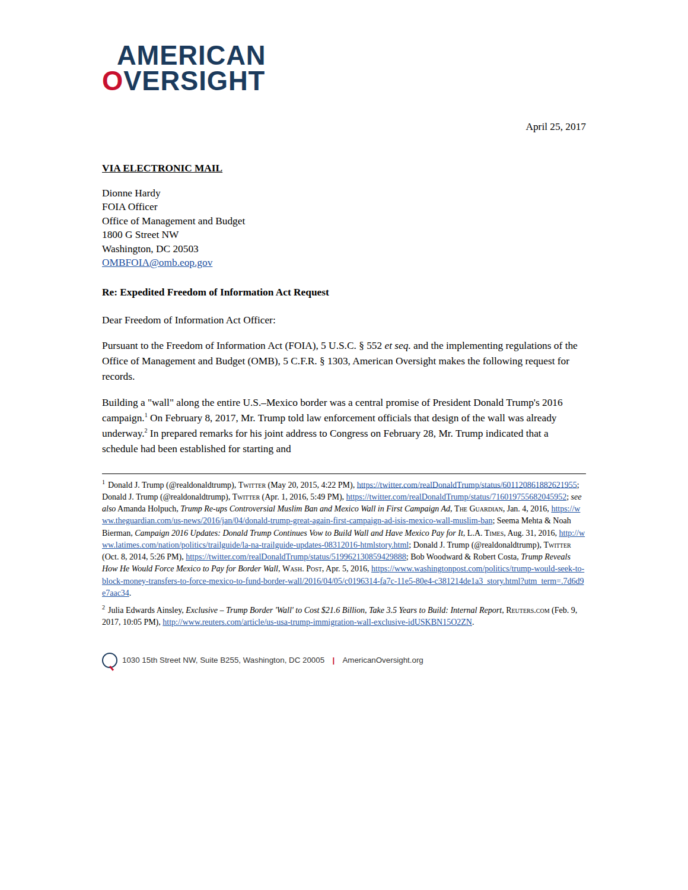AMERICAN OVERSIGHT
April 25, 2017
VIA ELECTRONIC MAIL
Dionne Hardy
FOIA Officer
Office of Management and Budget
1800 G Street NW
Washington, DC 20503
OMBFOIA@omb.eop.gov
Re: Expedited Freedom of Information Act Request
Dear Freedom of Information Act Officer:
Pursuant to the Freedom of Information Act (FOIA), 5 U.S.C. § 552 et seq. and the implementing regulations of the Office of Management and Budget (OMB), 5 C.F.R. § 1303, American Oversight makes the following request for records.
Building a "wall" along the entire U.S.–Mexico border was a central promise of President Donald Trump's 2016 campaign.1 On February 8, 2017, Mr. Trump told law enforcement officials that design of the wall was already underway.2 In prepared remarks for his joint address to Congress on February 28, Mr. Trump indicated that a schedule had been established for starting and
1 Donald J. Trump (@realdonaldtrump), Twitter (May 20, 2015, 4:22 PM), https://twitter.com/realDonaldTrump/status/601120861882621955; Donald J. Trump (@realdonaldtrump), Twitter (Apr. 1, 2016, 5:49 PM), https://twitter.com/realDonaldTrump/status/716019755682045952; see also Amanda Holpuch, Trump Re-ups Controversial Muslim Ban and Mexico Wall in First Campaign Ad, The Guardian, Jan. 4, 2016, https://www.theguardian.com/us-news/2016/jan/04/donald-trump-great-again-first-campaign-ad-isis-mexico-wall-muslim-ban; Seema Mehta & Noah Bierman, Campaign 2016 Updates: Donald Trump Continues Vow to Build Wall and Have Mexico Pay for It, L.A. Times, Aug. 31, 2016, http://www.latimes.com/nation/politics/trailguide/la-na-trailguide-updates-08312016-htmlstory.html; Donald J. Trump (@realdonaldtrump), Twitter (Oct. 8, 2014, 5:26 PM), https://twitter.com/realDonaldTrump/status/519962130859429888; Bob Woodward & Robert Costa, Trump Reveals How He Would Force Mexico to Pay for Border Wall, Wash. Post, Apr. 5, 2016, https://www.washingtonpost.com/politics/trump-would-seek-to-block-money-transfers-to-force-mexico-to-fund-border-wall/2016/04/05/c0196314-fa7c-11e5-80e4-c381214de1a3_story.html?utm_term=.7d6d9e7aac34.
2 Julia Edwards Ainsley, Exclusive – Trump Border 'Wall' to Cost $21.6 Billion, Take 3.5 Years to Build: Internal Report, Reuters.com (Feb. 9, 2017, 10:05 PM), http://www.reuters.com/article/us-usa-trump-immigration-wall-exclusive-idUSKBN15O2ZN.
1030 15th Street NW, Suite B255, Washington, DC 20005 | AmericanOversight.org